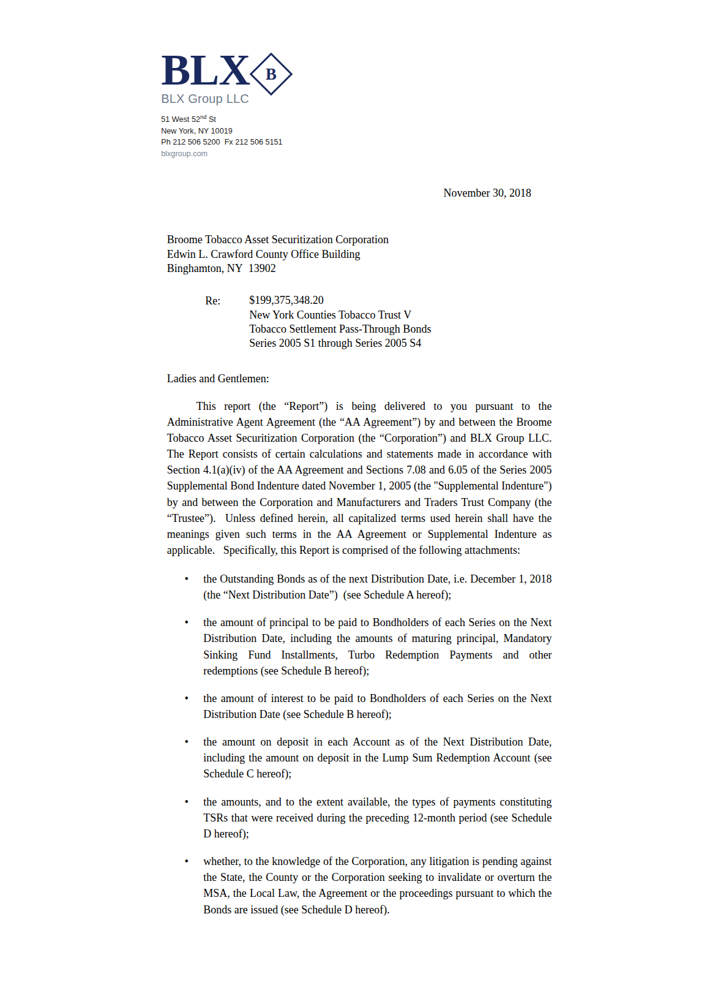BLX
BLX Group LLC
51 West 52nd St
New York, NY 10019
Ph 212 506 5200 Fx 212 506 5151
blxgroup.com
November 30, 2018
Broome Tobacco Asset Securitization Corporation
Edwin L. Crawford County Office Building
Binghamton, NY 13902
Re:
$199,375,348.20
New York Counties Tobacco Trust V
Tobacco Settlement Pass-Through Bonds
Series 2005 S1 through Series 2005 S4
Ladies and Gentlemen:
This report (the “Report”) is being delivered to you pursuant to the Administrative Agent Agreement (the “AA Agreement”) by and between the Broome Tobacco Asset Securitization Corporation (the “Corporation”) and BLX Group LLC. The Report consists of certain calculations and statements made in accordance with Section 4.1(a)(iv) of the AA Agreement and Sections 7.08 and 6.05 of the Series 2005 Supplemental Bond Indenture dated November 1, 2005 (the "Supplemental Indenture") by and between the Corporation and Manufacturers and Traders Trust Company (the “Trustee”). Unless defined herein, all capitalized terms used herein shall have the meanings given such terms in the AA Agreement or Supplemental Indenture as applicable. Specifically, this Report is comprised of the following attachments:
the Outstanding Bonds as of the next Distribution Date, i.e. December 1, 2018 (the “Next Distribution Date”) (see Schedule A hereof);
the amount of principal to be paid to Bondholders of each Series on the Next Distribution Date, including the amounts of maturing principal, Mandatory Sinking Fund Installments, Turbo Redemption Payments and other redemptions (see Schedule B hereof);
the amount of interest to be paid to Bondholders of each Series on the Next Distribution Date (see Schedule B hereof);
the amount on deposit in each Account as of the Next Distribution Date, including the amount on deposit in the Lump Sum Redemption Account (see Schedule C hereof);
the amounts, and to the extent available, the types of payments constituting TSRs that were received during the preceding 12-month period (see Schedule D hereof);
whether, to the knowledge of the Corporation, any litigation is pending against the State, the County or the Corporation seeking to invalidate or overturn the MSA, the Local Law, the Agreement or the proceedings pursuant to which the Bonds are issued (see Schedule D hereof).